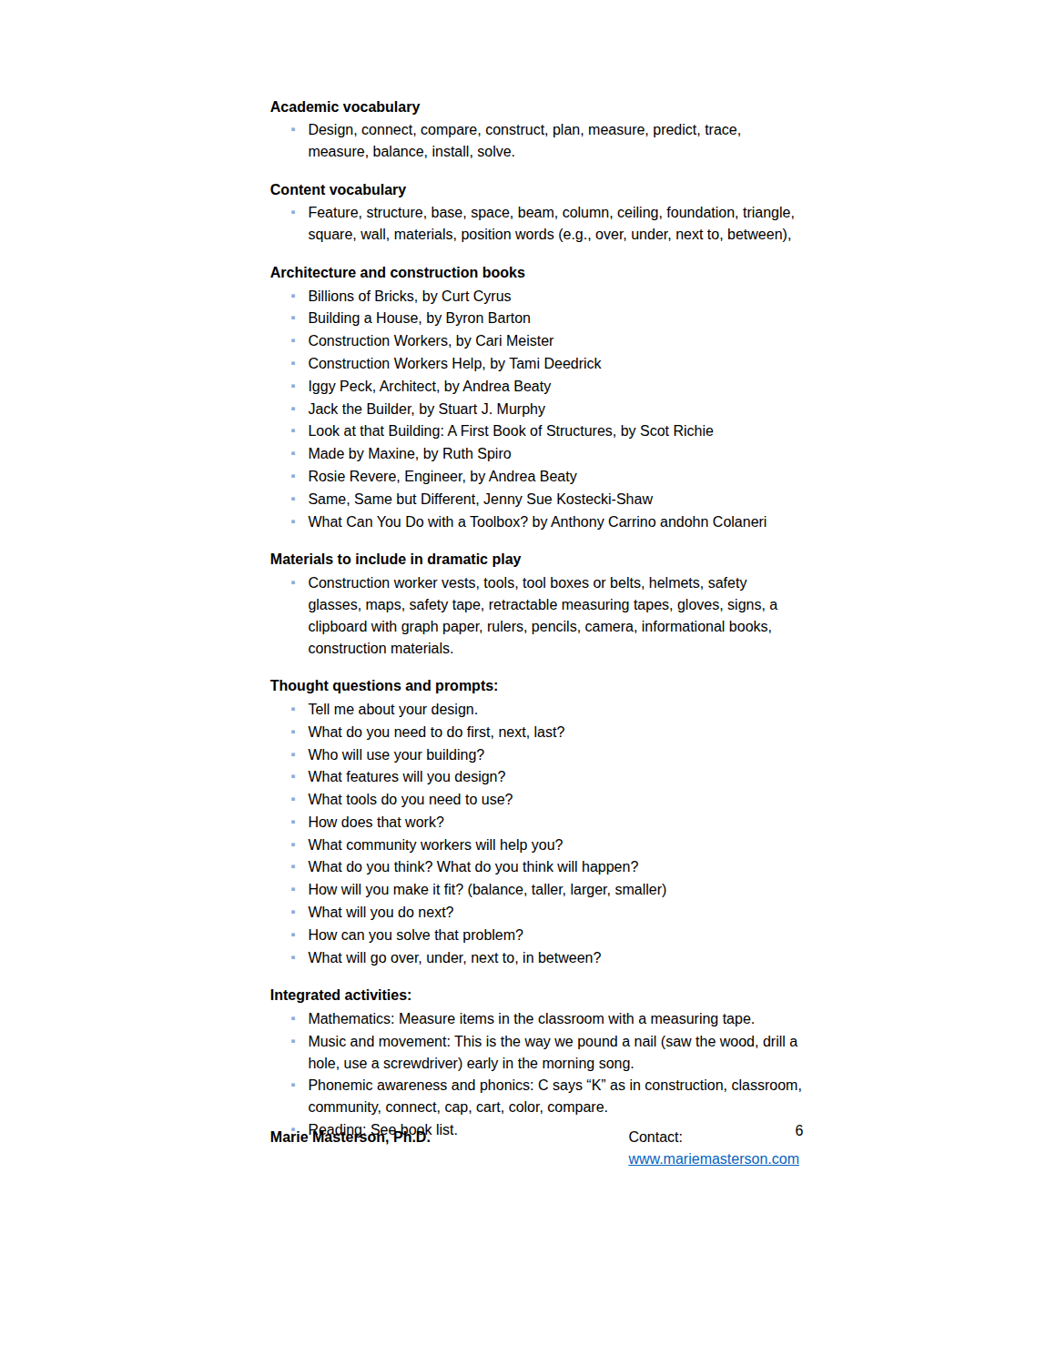Academic vocabulary
Design, connect, compare, construct, plan, measure, predict, trace, measure, balance, install, solve.
Content vocabulary
Feature, structure, base, space, beam, column, ceiling, foundation, triangle, square, wall, materials, position words (e.g., over, under, next to, between),
Architecture and construction books
Billions of Bricks, by Curt Cyrus
Building a House, by Byron Barton
Construction Workers, by Cari Meister
Construction Workers Help, by Tami Deedrick
Iggy Peck, Architect, by Andrea Beaty
Jack the Builder, by Stuart J. Murphy
Look at that Building: A First Book of Structures, by Scot Richie
Made by Maxine, by Ruth Spiro
Rosie Revere, Engineer, by Andrea Beaty
Same, Same but Different, Jenny Sue Kostecki-Shaw
What Can You Do with a Toolbox? by Anthony Carrino andohn Colaneri
Materials to include in dramatic play
Construction worker vests, tools, tool boxes or belts, helmets, safety glasses, maps, safety tape, retractable measuring tapes, gloves, signs, a clipboard with graph paper, rulers, pencils, camera, informational books, construction materials.
Thought questions and prompts:
Tell me about your design.
What do you need to do first, next, last?
Who will use your building?
What features will you design?
What tools do you need to use?
How does that work?
What community workers will help you?
What do you think? What do you think will happen?
How will you make it fit? (balance, taller, larger, smaller)
What will you do next?
How can you solve that problem?
What will go over, under, next to, in between?
Integrated activities:
Mathematics: Measure items in the classroom with a measuring tape.
Music and movement: This is the way we pound a nail (saw the wood, drill a hole, use a screwdriver) early in the morning song.
Phonemic awareness and phonics: C says “K” as in construction, classroom, community, connect, cap, cart, color, compare.
Reading: See book list.
6
Marie Masterson, Ph.D. Contact: www.mariemasterson.com